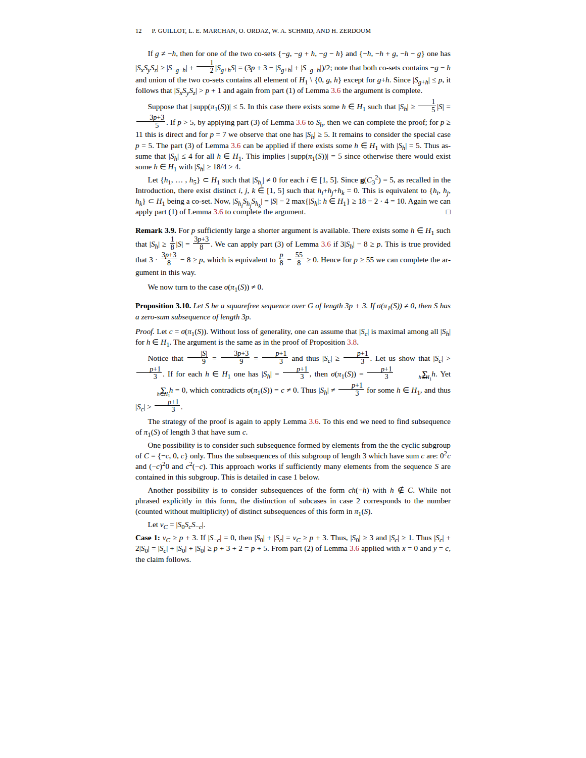12 P. GUILLOT, L. E. MARCHAN, O. ORDAZ, W. A. SCHMID, AND H. ZERDOUM
If g ≠ −h, then for one of the two co-sets {−g, −g + h, −g − h} and {−h, −h + g, −h − g} one has |SxSySz| ≥ |S−g−h| + 12|Sg+hS| = (3p + 3 − |Sg+h| + |S−g−h|)/2; note that both co-sets contains −g − h and union of the two co-sets contains all element of H1 \ {0, g, h} except for g+h. Since |Sg+h| ≤ p, it follows that |SxSySz| > p + 1 and again from part (1) of Lemma 3.6 the argument is complete.
Suppose that | supp(π1(S))| ≤ 5. In this case there exists some h ∈ H1 such that |Sh| ≥ 15|S| = 3p+35. If p > 5, by applying part (3) of Lemma 3.6 to Sh, then we can complete the proof; for p ≥ 11 this is direct and for p = 7 we observe that one has |Sh| ≥ 5. It remains to consider the special case p = 5. The part (3) of Lemma 3.6 can be applied if there exists some h ∈ H1 with |Sh| = 5. Thus assume that |Sh| ≤ 4 for all h ∈ H1. This implies | supp(π1(S))| = 5 since otherwise there would exist some h ∈ H1 with |Sh| ≥ 18/4 > 4.
Let {h1, … , h5} ⊂ H1 such that |Shi| ≠ 0 for each i ∈ [1, 5]. Since g(C32) = 5, as recalled in the Introduction, there exist distinct i, j, k ∈ [1, 5] such that hi+hj+hk = 0. This is equivalent to {hi, hj, hk} ⊂ H1 being a co-set. Now, |ShiShjShk| = |S| − 2 max{|Sh|: h ∈ H1} ≥ 18 − 2 · 4 = 10. Again we can apply part (1) of Lemma 3.6 to complete the argument. □
Remark 3.9. For p sufficiently large a shorter argument is available. There exists some h ∈ H1 such that |Sh| ≥ 18|S| = 3p+38. We can apply part (3) of Lemma 3.6 if 3|Sh| − 8 ≥ p. This is true provided that 3 · 3p+38 − 8 ≥ p, which is equivalent to p 8 − 558 ≥ 0. Hence for p ≥ 55 we can complete the argument in this way.
We now turn to the case σ(π1(S)) ≠ 0.
Proposition 3.10. Let S be a squarefree sequence over G of length 3p + 3. If σ(π1(S)) ≠ 0, then S has a zero-sum subsequence of length 3p.
Proof. Let c = σ(π1(S)). Without loss of generality, one can assume that |Sc| is maximal among all |Sh| for h ∈ H1. The argument is the same as in the proof of Proposition 3.8.
Notice that |S|9 = 3p+39 = p+13 and thus |Sc| ≥ p+13. Let us show that |Sc| > p+13. If for each h ∈ H1 one has |Sh| = p+13, then σ(π1(S)) = p+13 Σh∈H1 h. Yet Σh∈H1 h = 0, which contradicts σ(π1(S)) = c ≠ 0. Thus |Sh| ≠ p+13 for some h ∈ H1, and thus |Sc| > p+13.
The strategy of the proof is again to apply Lemma 3.6. To this end we need to find subsequence of π1(S) of length 3 that have sum c.
One possibility is to consider such subsequence formed by elements from the the cyclic subgroup of C = {−c, 0, c} only. Thus the subsequences of this subgroup of length 3 which have sum c are: 02c and (−c)20 and c2(−c). This approach works if sufficiently many elements from the sequence S are contained in this subgroup. This is detailed in case 1 below.
Another possibility is to consider subsequences of the form ch(−h) with h ∉ C. While not phrased explicitly in this form, the distinction of subcases in case 2 corresponds to the number (counted without multiplicity) of distinct subsequences of this form in π1(S).
Let vC = |S0ScS−c|.
Case 1: vC ≥ p + 3. If |S−c| = 0, then |S0| + |Sc| = vC ≥ p + 3. Thus, |S0| ≥ 3 and |Sc| ≥ 1. Thus |Sc| + 2|S0| = |Sc| + |S0| + |S0| ≥ p + 3 + 2 = p + 5. From part (2) of Lemma 3.6 applied with x = 0 and y = c, the claim follows.